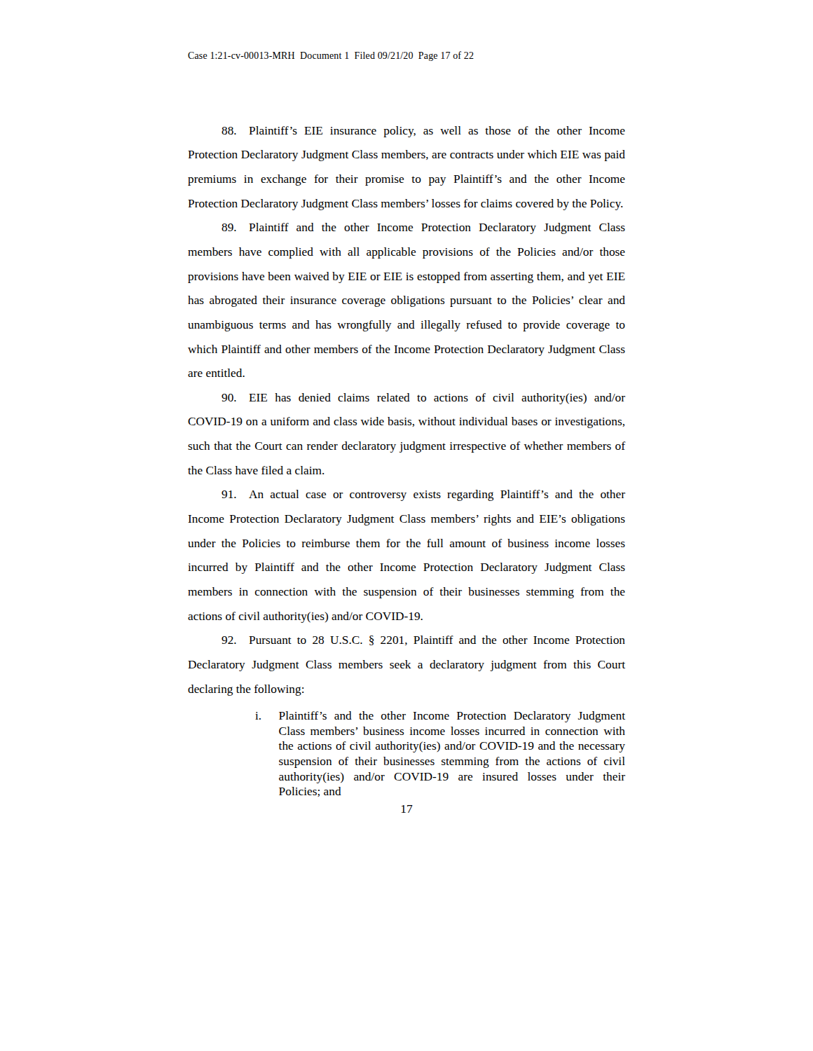Case 1:21-cv-00013-MRH Document 1 Filed 09/21/20 Page 17 of 22
88. Plaintiff’s EIE insurance policy, as well as those of the other Income Protection Declaratory Judgment Class members, are contracts under which EIE was paid premiums in exchange for their promise to pay Plaintiff’s and the other Income Protection Declaratory Judgment Class members’ losses for claims covered by the Policy.
89. Plaintiff and the other Income Protection Declaratory Judgment Class members have complied with all applicable provisions of the Policies and/or those provisions have been waived by EIE or EIE is estopped from asserting them, and yet EIE has abrogated their insurance coverage obligations pursuant to the Policies’ clear and unambiguous terms and has wrongfully and illegally refused to provide coverage to which Plaintiff and other members of the Income Protection Declaratory Judgment Class are entitled.
90. EIE has denied claims related to actions of civil authority(ies) and/or COVID-19 on a uniform and class wide basis, without individual bases or investigations, such that the Court can render declaratory judgment irrespective of whether members of the Class have filed a claim.
91. An actual case or controversy exists regarding Plaintiff’s and the other Income Protection Declaratory Judgment Class members’ rights and EIE’s obligations under the Policies to reimburse them for the full amount of business income losses incurred by Plaintiff and the other Income Protection Declaratory Judgment Class members in connection with the suspension of their businesses stemming from the actions of civil authority(ies) and/or COVID-19.
92. Pursuant to 28 U.S.C. § 2201, Plaintiff and the other Income Protection Declaratory Judgment Class members seek a declaratory judgment from this Court declaring the following:
i. Plaintiff’s and the other Income Protection Declaratory Judgment Class members’ business income losses incurred in connection with the actions of civil authority(ies) and/or COVID-19 and the necessary suspension of their businesses stemming from the actions of civil authority(ies) and/or COVID-19 are insured losses under their Policies; and
17